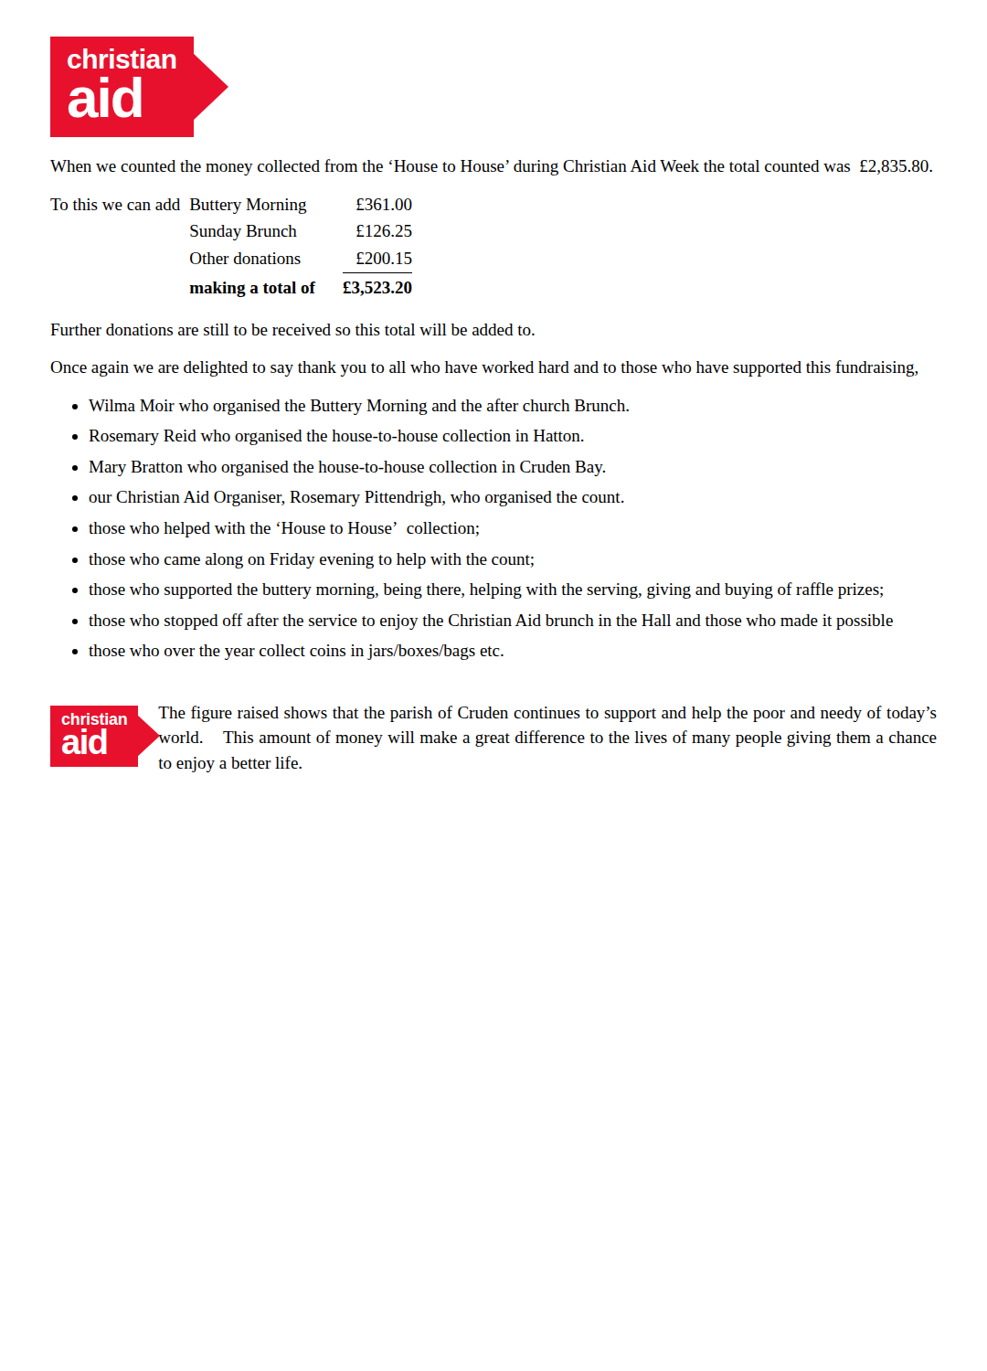christian aid
When we counted the money collected from the ‘House to House’ during Christian Aid Week the total counted was £2,835.80.
| To this we can add | Buttery Morning | £361.00 |
| | Sunday Brunch | £126.25 |
| | Other donations | £200.15 |
| | making a total of | £3,523.20 |
Further donations are still to be received so this total will be added to.
Once again we are delighted to say thank you to all who have worked hard and to those who have supported this fundraising,
Wilma Moir who organised the Buttery Morning and the after church Brunch.
Rosemary Reid who organised the house-to-house collection in Hatton.
Mary Bratton who organised the house-to-house collection in Cruden Bay.
our Christian Aid Organiser, Rosemary Pittendrigh, who organised the count.
those who helped with the ‘House to House’ collection;
those who came along on Friday evening to help with the count;
those who supported the buttery morning, being there, helping with the serving, giving and buying of raffle prizes;
those who stopped off after the service to enjoy the Christian Aid brunch in the Hall and those who made it possible
those who over the year collect coins in jars/boxes/bags etc.
christian aid
The figure raised shows that the parish of Cruden continues to support and help the poor and needy of today’s world. This amount of money will make a great difference to the lives of many people giving them a chance to enjoy a better life.